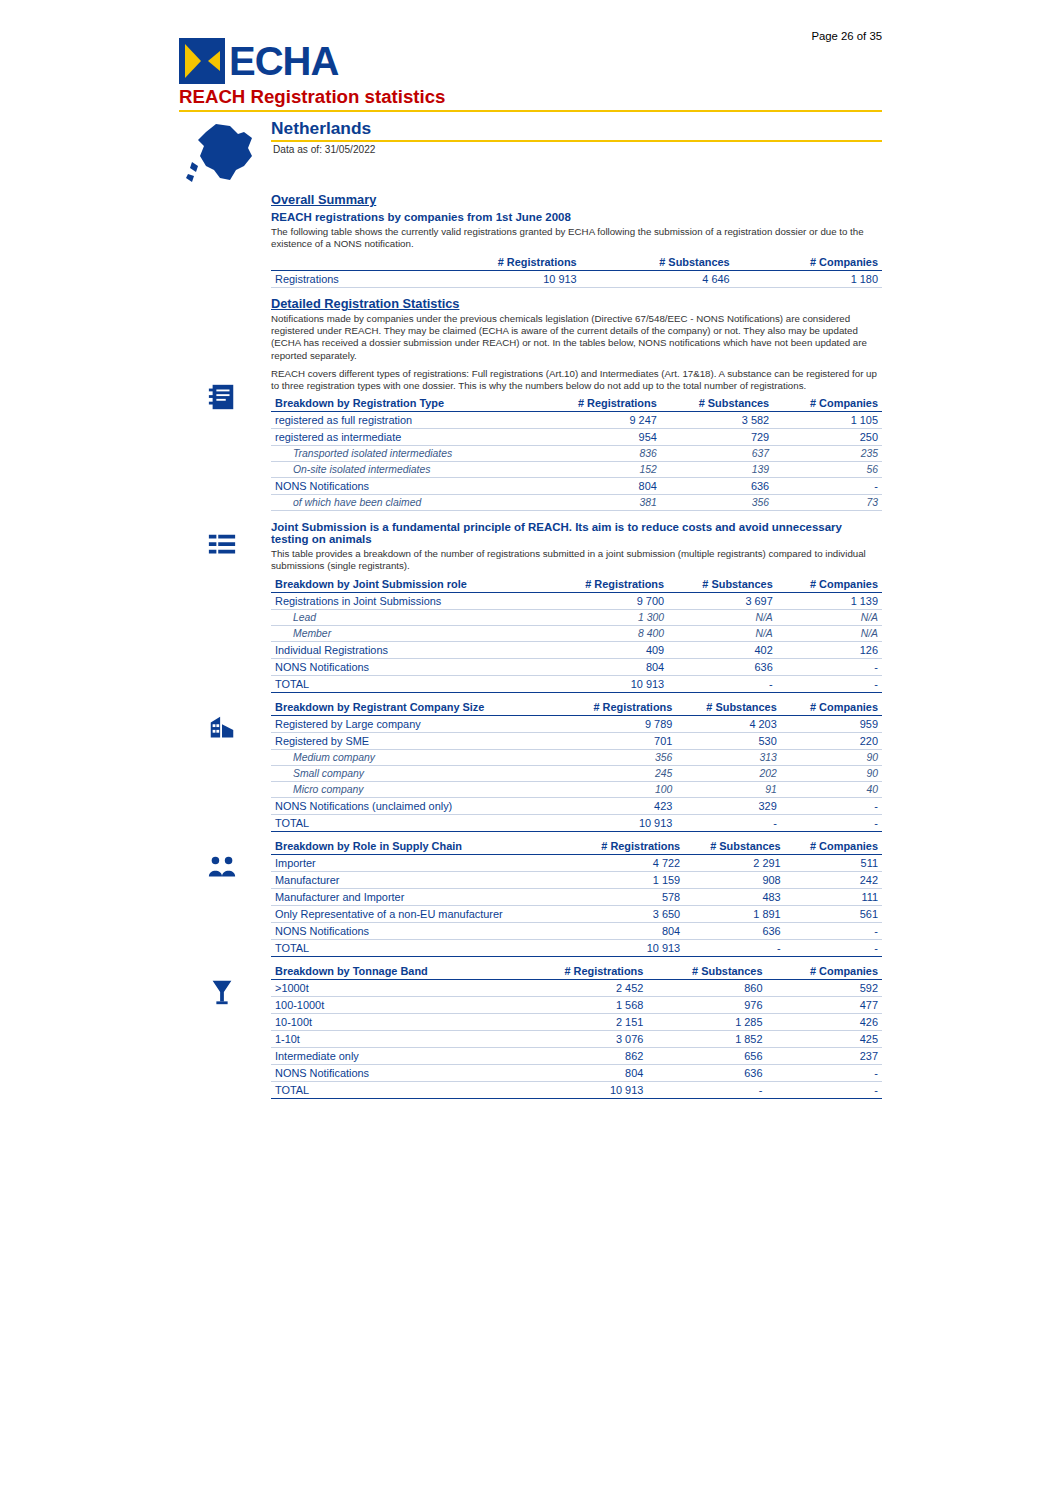Page 26 of 35
ECHA
REACH Registration statistics
Netherlands
Data as of: 31/05/2022
Overall Summary
REACH registrations by companies from 1st June 2008
The following table shows the currently valid registrations granted by ECHA following the submission of a registration dossier or due to the existence of a NONS notification.
| | # Registrations | # Substances | # Companies |
| --- | --- | --- | --- |
| Registrations | 10 913 | 4 646 | 1 180 |
Detailed Registration Statistics
Notifications made by companies under the previous chemicals legislation (Directive 67/548/EEC - NONS Notifications) are considered registered under REACH. They may be claimed (ECHA is aware of the current details of the company) or not. They also may be updated (ECHA has received a dossier submission under REACH) or not. In the tables below, NONS notifications which have not been updated are reported separately.
REACH covers different types of registrations: Full registrations (Art.10) and Intermediates (Art. 17&18). A substance can be registered for up to three registration types with one dossier. This is why the numbers below do not add up to the total number of registrations.
| Breakdown by Registration Type | # Registrations | # Substances | # Companies |
| --- | --- | --- | --- |
| registered as full registration | 9 247 | 3 582 | 1 105 |
| registered as intermediate | 954 | 729 | 250 |
| Transported isolated intermediates | 836 | 637 | 235 |
| On-site isolated intermediates | 152 | 139 | 56 |
| NONS Notifications | 804 | 636 | - |
| of which have been claimed | 381 | 356 | 73 |
Joint Submission is a fundamental principle of REACH. Its aim is to reduce costs and avoid unnecessary testing on animals
This table provides a breakdown of the number of registrations submitted in a joint submission (multiple registrants) compared to individual submissions (single registrants).
| Breakdown by Joint Submission role | # Registrations | # Substances | # Companies |
| --- | --- | --- | --- |
| Registrations in Joint Submissions | 9 700 | 3 697 | 1 139 |
| Lead | 1 300 | N/A | N/A |
| Member | 8 400 | N/A | N/A |
| Individual Registrations | 409 | 402 | 126 |
| NONS Notifications | 804 | 636 | - |
| TOTAL | 10 913 | - | - |
| Breakdown by Registrant Company Size | # Registrations | # Substances | # Companies |
| --- | --- | --- | --- |
| Registered by Large company | 9 789 | 4 203 | 959 |
| Registered by SME | 701 | 530 | 220 |
| Medium company | 356 | 313 | 90 |
| Small company | 245 | 202 | 90 |
| Micro company | 100 | 91 | 40 |
| NONS Notifications (unclaimed only) | 423 | 329 | - |
| TOTAL | 10 913 | - | - |
| Breakdown by Role in Supply Chain | # Registrations | # Substances | # Companies |
| --- | --- | --- | --- |
| Importer | 4 722 | 2 291 | 511 |
| Manufacturer | 1 159 | 908 | 242 |
| Manufacturer and Importer | 578 | 483 | 111 |
| Only Representative of a non-EU manufacturer | 3 650 | 1 891 | 561 |
| NONS Notifications | 804 | 636 | - |
| TOTAL | 10 913 | - | - |
| Breakdown by Tonnage Band | # Registrations | # Substances | # Companies |
| --- | --- | --- | --- |
| >1000t | 2 452 | 860 | 592 |
| 100-1000t | 1 568 | 976 | 477 |
| 10-100t | 2 151 | 1 285 | 426 |
| 1-10t | 3 076 | 1 852 | 425 |
| Intermediate only | 862 | 656 | 237 |
| NONS Notifications | 804 | 636 | - |
| TOTAL | 10 913 | - | - |